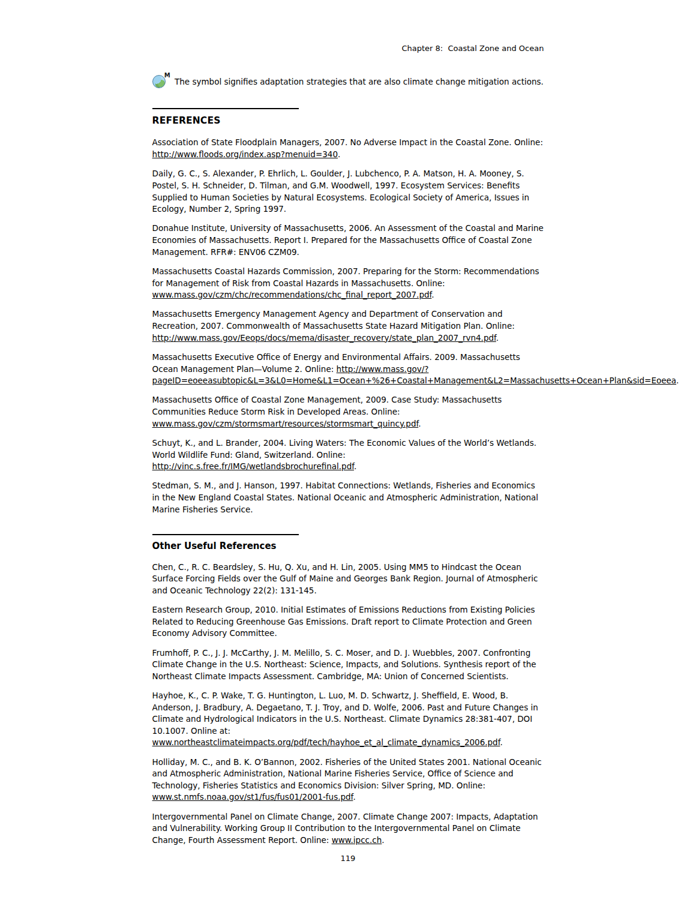Chapter 8: Coastal Zone and Ocean
M
The symbol signifies adaptation strategies that are also climate change mitigation actions.
REFERENCES
Association of State Floodplain Managers, 2007. No Adverse Impact in the Coastal Zone. Online: http://www.floods.org/index.asp?menuid=340.
Daily, G. C., S. Alexander, P. Ehrlich, L. Goulder, J. Lubchenco, P. A. Matson, H. A. Mooney, S. Postel, S. H. Schneider, D. Tilman, and G.M. Woodwell, 1997. Ecosystem Services: Benefits Supplied to Human Societies by Natural Ecosystems. Ecological Society of America, Issues in Ecology, Number 2, Spring 1997.
Donahue Institute, University of Massachusetts, 2006. An Assessment of the Coastal and Marine Economies of Massachusetts. Report I. Prepared for the Massachusetts Office of Coastal Zone Management. RFR#: ENV06 CZM09.
Massachusetts Coastal Hazards Commission, 2007. Preparing for the Storm: Recommendations for Management of Risk from Coastal Hazards in Massachusetts. Online: www.mass.gov/czm/chc/recommendations/chc_final_report_2007.pdf.
Massachusetts Emergency Management Agency and Department of Conservation and Recreation, 2007. Commonwealth of Massachusetts State Hazard Mitigation Plan. Online: http://www.mass.gov/Eeops/docs/mema/disaster_recovery/state_plan_2007_rvn4.pdf.
Massachusetts Executive Office of Energy and Environmental Affairs. 2009. Massachusetts Ocean Management Plan—Volume 2. Online: http://www.mass.gov/?pageID=eoeeasubtopic&L=3&L0=Home&L1=Ocean+%26+Coastal+Management&L2=Massachusetts+Ocean+Plan&sid=Eoeea.
Massachusetts Office of Coastal Zone Management, 2009. Case Study: Massachusetts Communities Reduce Storm Risk in Developed Areas. Online: www.mass.gov/czm/stormsmart/resources/stormsmart_quincy.pdf.
Schuyt, K., and L. Brander, 2004. Living Waters: The Economic Values of the World’s Wetlands. World Wildlife Fund: Gland, Switzerland. Online: http://vinc.s.free.fr/IMG/wetlandsbrochurefinal.pdf.
Stedman, S. M., and J. Hanson, 1997. Habitat Connections: Wetlands, Fisheries and Economics in the New England Coastal States. National Oceanic and Atmospheric Administration, National Marine Fisheries Service.
Other Useful References
Chen, C., R. C. Beardsley, S. Hu, Q. Xu, and H. Lin, 2005. Using MM5 to Hindcast the Ocean Surface Forcing Fields over the Gulf of Maine and Georges Bank Region. Journal of Atmospheric and Oceanic Technology 22(2): 131-145.
Eastern Research Group, 2010. Initial Estimates of Emissions Reductions from Existing Policies Related to Reducing Greenhouse Gas Emissions. Draft report to Climate Protection and Green Economy Advisory Committee.
Frumhoff, P. C., J. J. McCarthy, J. M. Melillo, S. C. Moser, and D. J. Wuebbles, 2007. Confronting Climate Change in the U.S. Northeast: Science, Impacts, and Solutions. Synthesis report of the Northeast Climate Impacts Assessment. Cambridge, MA: Union of Concerned Scientists.
Hayhoe, K., C. P. Wake, T. G. Huntington, L. Luo, M. D. Schwartz, J. Sheffield, E. Wood, B. Anderson, J. Bradbury, A. Degaetano, T. J. Troy, and D. Wolfe, 2006. Past and Future Changes in Climate and Hydrological Indicators in the U.S. Northeast. Climate Dynamics 28:381-407, DOI 10.1007. Online at: www.northeastclimateimpacts.org/pdf/tech/hayhoe_et_al_climate_dynamics_2006.pdf.
Holliday, M. C., and B. K. O’Bannon, 2002. Fisheries of the United States 2001. National Oceanic and Atmospheric Administration, National Marine Fisheries Service, Office of Science and Technology, Fisheries Statistics and Economics Division: Silver Spring, MD. Online: www.st.nmfs.noaa.gov/st1/fus/fus01/2001-fus.pdf.
Intergovernmental Panel on Climate Change, 2007. Climate Change 2007: Impacts, Adaptation and Vulnerability. Working Group II Contribution to the Intergovernmental Panel on Climate Change, Fourth Assessment Report. Online: www.ipcc.ch.
119